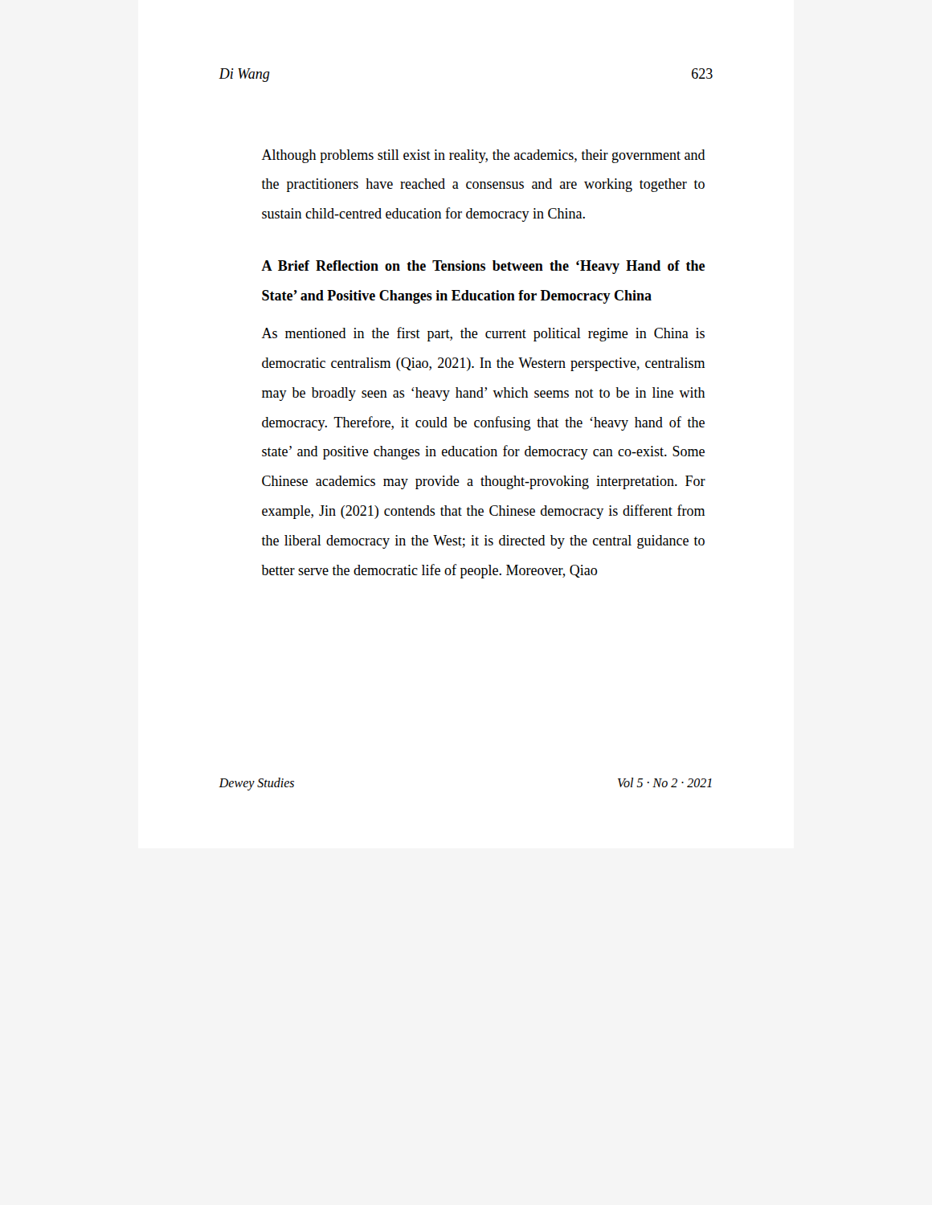Di Wang 623
Although problems still exist in reality, the academics, their government and the practitioners have reached a consensus and are working together to sustain child-centred education for democracy in China.
A Brief Reflection on the Tensions between the ‘Heavy Hand of the State’ and Positive Changes in Education for Democracy China
As mentioned in the first part, the current political regime in China is democratic centralism (Qiao, 2021). In the Western perspective, centralism may be broadly seen as ‘heavy hand’ which seems not to be in line with democracy. Therefore, it could be confusing that the ‘heavy hand of the state’ and positive changes in education for democracy can co-exist. Some Chinese academics may provide a thought-provoking interpretation. For example, Jin (2021) contends that the Chinese democracy is different from the liberal democracy in the West; it is directed by the central guidance to better serve the democratic life of people. Moreover, Qiao
Dewey Studies Vol 5 · No 2 · 2021